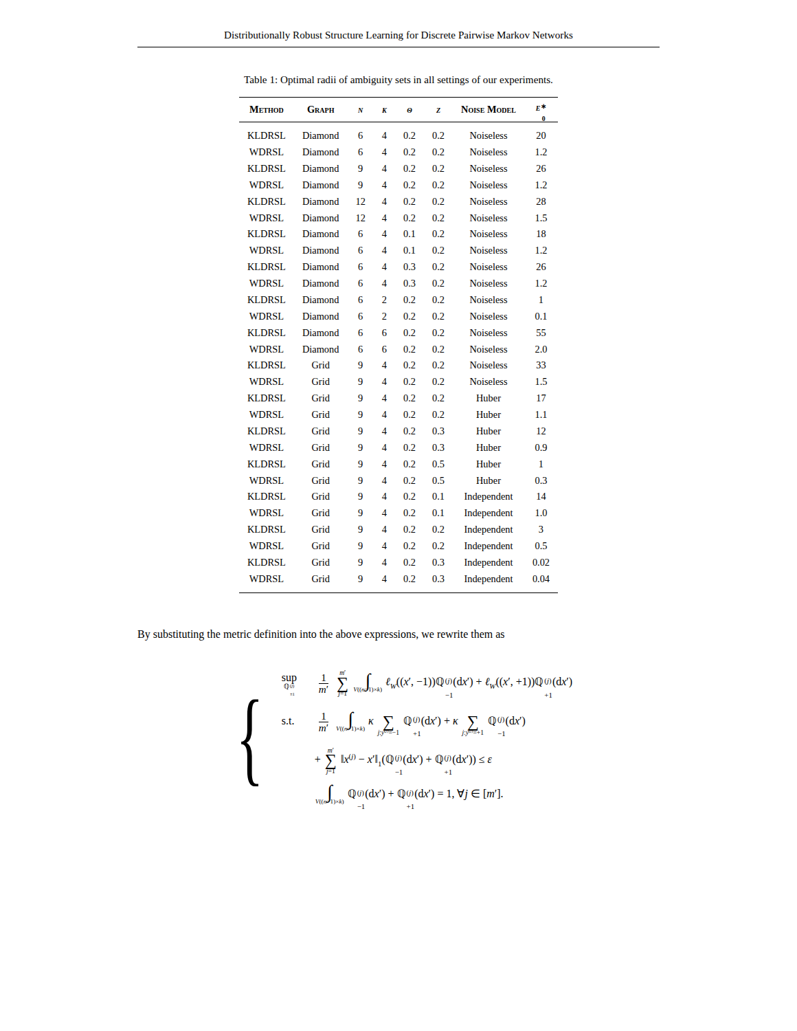Distributionally Robust Structure Learning for Discrete Pairwise Markov Networks
Table 1: Optimal radii of ambiguity sets in all settings of our experiments.
| Method | Graph | n | k | θ | ζ | Noise Model | ε ∗ 0 |
| --- | --- | --- | --- | --- | --- | --- | --- |
| KLDRSL | Diamond | 6 | 4 | 0.2 | 0.2 | Noiseless | 20 |
| WDRSL | Diamond | 6 | 4 | 0.2 | 0.2 | Noiseless | 1.2 |
| KLDRSL | Diamond | 9 | 4 | 0.2 | 0.2 | Noiseless | 26 |
| WDRSL | Diamond | 9 | 4 | 0.2 | 0.2 | Noiseless | 1.2 |
| KLDRSL | Diamond | 12 | 4 | 0.2 | 0.2 | Noiseless | 28 |
| WDRSL | Diamond | 12 | 4 | 0.2 | 0.2 | Noiseless | 1.5 |
| KLDRSL | Diamond | 6 | 4 | 0.1 | 0.2 | Noiseless | 18 |
| WDRSL | Diamond | 6 | 4 | 0.1 | 0.2 | Noiseless | 1.2 |
| KLDRSL | Diamond | 6 | 4 | 0.3 | 0.2 | Noiseless | 26 |
| WDRSL | Diamond | 6 | 4 | 0.3 | 0.2 | Noiseless | 1.2 |
| KLDRSL | Diamond | 6 | 2 | 0.2 | 0.2 | Noiseless | 1 |
| WDRSL | Diamond | 6 | 2 | 0.2 | 0.2 | Noiseless | 0.1 |
| KLDRSL | Diamond | 6 | 6 | 0.2 | 0.2 | Noiseless | 55 |
| WDRSL | Diamond | 6 | 6 | 0.2 | 0.2 | Noiseless | 2.0 |
| KLDRSL | Grid | 9 | 4 | 0.2 | 0.2 | Noiseless | 33 |
| WDRSL | Grid | 9 | 4 | 0.2 | 0.2 | Noiseless | 1.5 |
| KLDRSL | Grid | 9 | 4 | 0.2 | 0.2 | Huber | 17 |
| WDRSL | Grid | 9 | 4 | 0.2 | 0.2 | Huber | 1.1 |
| KLDRSL | Grid | 9 | 4 | 0.2 | 0.3 | Huber | 12 |
| WDRSL | Grid | 9 | 4 | 0.2 | 0.3 | Huber | 0.9 |
| KLDRSL | Grid | 9 | 4 | 0.2 | 0.5 | Huber | 1 |
| WDRSL | Grid | 9 | 4 | 0.2 | 0.5 | Huber | 0.3 |
| KLDRSL | Grid | 9 | 4 | 0.2 | 0.1 | Independent | 14 |
| WDRSL | Grid | 9 | 4 | 0.2 | 0.1 | Independent | 1.0 |
| KLDRSL | Grid | 9 | 4 | 0.2 | 0.2 | Independent | 3 |
| WDRSL | Grid | 9 | 4 | 0.2 | 0.2 | Independent | 0.5 |
| KLDRSL | Grid | 9 | 4 | 0.2 | 0.3 | Independent | 0.02 |
| WDRSL | Grid | 9 | 4 | 0.2 | 0.3 | Independent | 0.04 |
By substituting the metric definition into the above expressions, we rewrite them as
{
sup ℚ(j)±1 1 m′ m′ ∑ j=1 ∫ V((n−1)×k) ℓW((x′, −1))ℚ(j)−1(dx′) + ℓW((x′, +1))ℚ(j)+1(dx′)
s.t. 1 m′ ∫ V((n−1)×k) κ ∑ j:y(j)=−1 ℚ(j)+1(dx′) + κ ∑ j:y(j)=+1 ℚ(j)−1(dx′)
+ m′ ∑ j=1 ‖x(j) − x′‖1(ℚ(j)−1(dx′) + ℚ(j)+1(dx′)) ≤ ε
∫ V((n−1)×k) ℚ(j)−1(dx′) + ℚ(j)+1(dx′) = 1, ∀j ∈ [m′].